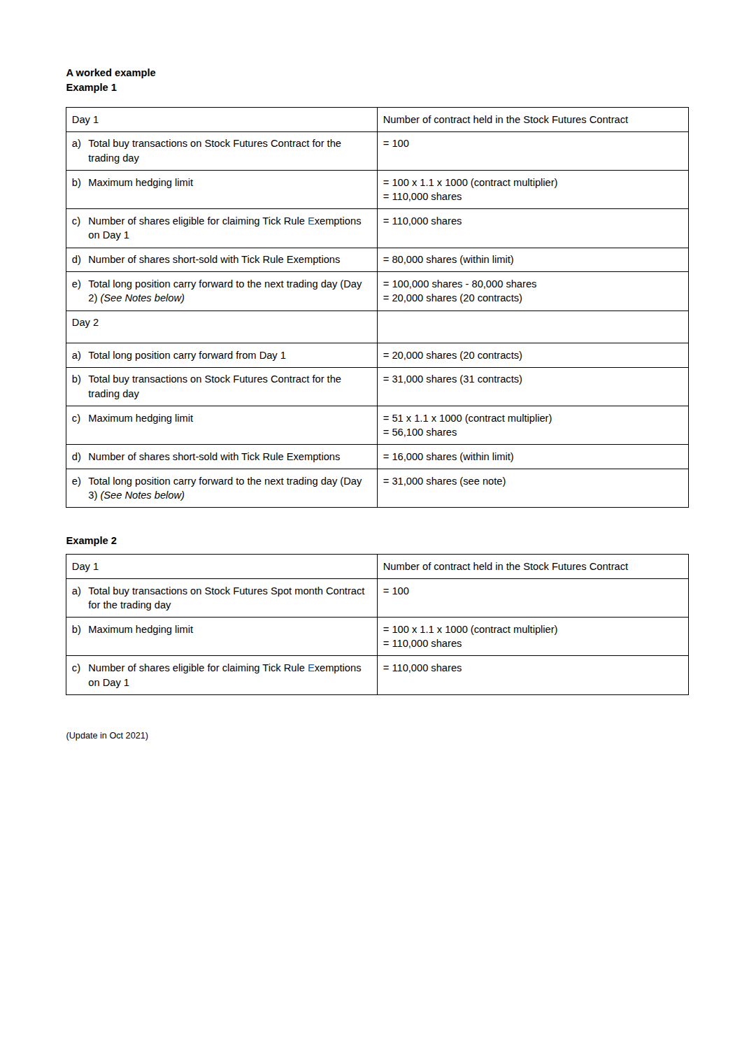A worked example
Example 1
| Day 1 | Number of contract held in the Stock Futures Contract |
| a) Total buy transactions on Stock Futures Contract for the trading day | = 100 |
| b) Maximum hedging limit | = 100 x 1.1 x 1000 (contract multiplier) = 110,000 shares |
| c) Number of shares eligible for claiming Tick Rule E xemptions on Day 1 | = 110,000 shares |
| d) Number of shares short-sold with Tick Rule Exemptions | = 80,000 shares (within limit) |
| e) Total long position carry forward to the next trading day (Day 2) (See Notes below) | = 100,000 shares - 80,000 shares = 20,000 shares (20 contracts) |
| Day 2 | |
| a) Total long position carry forward from Day 1 | = 20,000 shares (20 contracts) |
| b) Total buy transactions on Stock Futures Contract for the trading day | = 31,000 shares (31 contracts) |
| c) Maximum hedging limit | = 51 x 1.1 x 1000 (contract multiplier) = 56,100 shares |
| d) Number of shares short-sold with Tick Rule Exemptions | = 16,000 shares (within limit) |
| e) Total long position carry forward to the next trading day (Day 3) (See Notes below) | = 31,000 shares (see note) |
Example 2
| Day 1 | Number of contract held in the Stock Futures Contract |
| a) Total buy transactions on Stock Futures Spot month Contract for the trading day | = 100 |
| b) Maximum hedging limit | = 100 x 1.1 x 1000 (contract multiplier) = 110,000 shares |
| c) Number of shares eligible for claiming Tick Rule E xemptions on Day 1 | = 110,000 shares |
(Update in Oct 2021)